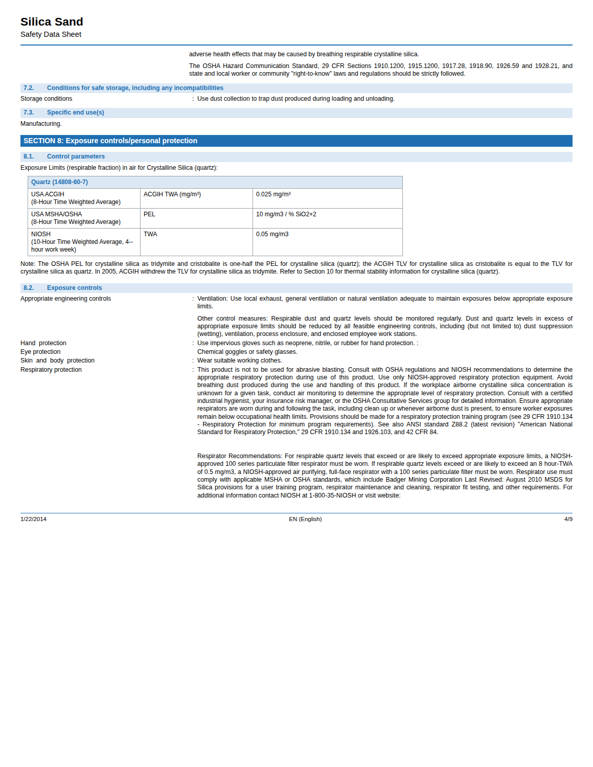Silica Sand
Safety Data Sheet
adverse health effects that may be caused by breathing respirable crystalline silica.
The OSHA Hazard Communication Standard, 29 CFR Sections 1910.1200, 1915.1200, 1917.28, 1918.90, 1926.59 and 1928.21, and state and local worker or community "right-to-know" laws and regulations should be strictly followed.
7.2. Conditions for safe storage, including any incompatibilities
Storage conditions
:
Use dust collection to trap dust produced during loading and unloading.
7.3. Specific end use(s)
Manufacturing.
SECTION 8: Exposure controls/personal protection
8.1. Control parameters
Exposure Limits (respirable fraction) in air for Crystalline Silica (quartz):
| Quartz (14808-60-7) |
| --- |
| USA ACGIH (8-Hour Time Weighted Average) | ACGIH TWA (mg/m³) | 0.025 mg/m³ |
| USA MSHA/OSHA (8-Hour Time Weighted Average) | PEL | 10 mg/m3 / % SiO2+2 |
| NIOSH (10-Hour Time Weighted Average, 4--hour work week) | TWA | 0.05 mg/m3 |
Note: The OSHA PEL for crystalline silica as tridymite and cristobalite is one-half the PEL for crystalline silica (quartz); the ACGIH TLV for crystalline silica as cristobalite is equal to the TLV for crystalline silica as quartz. In 2005, ACGIH withdrew the TLV for crystalline silica as tridymite. Refer to Section 10 for thermal stability information for crystalline silica (quartz).
8.2. Exposure controls
Appropriate engineering controls
:
Ventilation: Use local exhaust, general ventilation or natural ventilation adequate to maintain exposures below appropriate exposure limits.
Other control measures: Respirable dust and quartz levels should be monitored regularly. Dust and quartz levels in excess of appropriate exposure limits should be reduced by all feasible engineering controls, including (but not limited to) dust suppression (wetting), ventilation, process enclosure, and enclosed employee work stations.
Hand protection
:
Use impervious gloves such as neoprene, nitrile, or rubber for hand protection. :
Eye protection
Chemical goggles or safety glasses.
Skin and body protection
:
Wear suitable working clothes.
Respiratory protection
:
This product is not to be used for abrasive blasting. Consult with OSHA regulations and NIOSH recommendations to determine the appropriate respiratory protection during use of this product. Use only NIOSH-approved respiratory protection equipment. Avoid breathing dust produced during the use and handling of this product. If the workplace airborne crystalline silica concentration is unknown for a given task, conduct air monitoring to determine the appropriate level of respiratory protection. Consult with a certified industrial hygienist, your insurance risk manager, or the OSHA Consultative Services group for detailed information. Ensure appropriate respirators are worn during and following the task, including clean up or whenever airborne dust is present, to ensure worker exposures remain below occupational health limits. Provisions should be made for a respiratory protection training program (see 29 CFR 1910.134 - Respiratory Protection for minimum program requirements). See also ANSI standard Z88.2 (latest revision) "American National Standard for Respiratory Protection," 29 CFR 1910.134 and 1926.103, and 42 CFR 84.
Respirator Recommendations: For respirable quartz levels that exceed or are likely to exceed appropriate exposure limits, a NIOSH-approved 100 series particulate filter respirator must be worn. If respirable quartz levels exceed or are likely to exceed an 8 hour-TWA of 0.5 mg/m3, a NIOSH-approved air purifying, full-face respirator with a 100 series particulate filter must be worn. Respirator use must comply with applicable MSHA or OSHA standards, which include Badger Mining Corporation Last Revised: August 2010 MSDS for Silica provisions for a user training program, respirator maintenance and cleaning, respirator fit testing, and other requirements. For additional information contact NIOSH at 1-800-35-NIOSH or visit website:
1/22/2014
EN (English)
4/9